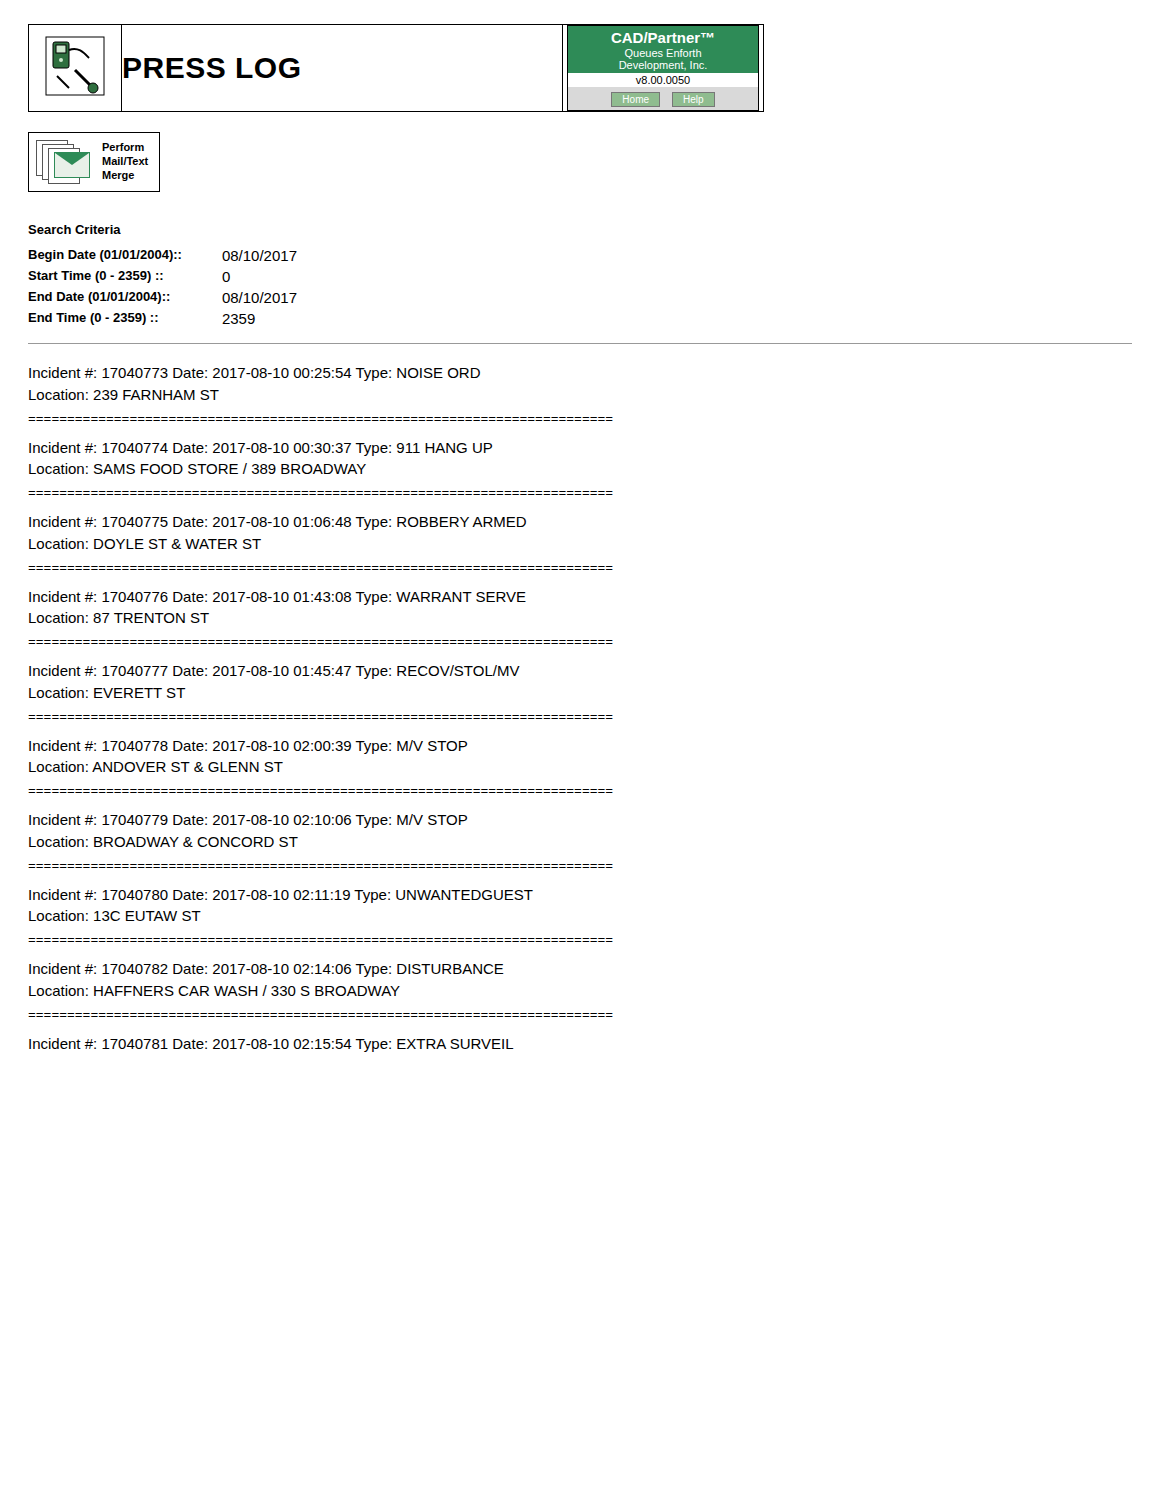| | PRESS LOG | CAD/Partner™ Queues Enforth Development, Inc. v8.00.0050 Home Help |
| | Perform Mail/Text Merge |
Search Criteria
| Begin Date (01/01/2004):: | 08/10/2017 |
| Start Time (0 - 2359) :: | 0 |
| End Date (01/01/2004):: | 08/10/2017 |
| End Time (0 - 2359) :: | 2359 |
Incident #: 17040773 Date: 2017-08-10 00:25:54 Type: NOISE ORD
Location: 239 FARNHAM ST
===========================================================================
Incident #: 17040774 Date: 2017-08-10 00:30:37 Type: 911 HANG UP
Location: SAMS FOOD STORE / 389 BROADWAY
===========================================================================
Incident #: 17040775 Date: 2017-08-10 01:06:48 Type: ROBBERY ARMED
Location: DOYLE ST & WATER ST
===========================================================================
Incident #: 17040776 Date: 2017-08-10 01:43:08 Type: WARRANT SERVE
Location: 87 TRENTON ST
===========================================================================
Incident #: 17040777 Date: 2017-08-10 01:45:47 Type: RECOV/STOL/MV
Location: EVERETT ST
===========================================================================
Incident #: 17040778 Date: 2017-08-10 02:00:39 Type: M/V STOP
Location: ANDOVER ST & GLENN ST
===========================================================================
Incident #: 17040779 Date: 2017-08-10 02:10:06 Type: M/V STOP
Location: BROADWAY & CONCORD ST
===========================================================================
Incident #: 17040780 Date: 2017-08-10 02:11:19 Type: UNWANTEDGUEST
Location: 13C EUTAW ST
===========================================================================
Incident #: 17040782 Date: 2017-08-10 02:14:06 Type: DISTURBANCE
Location: HAFFNERS CAR WASH / 330 S BROADWAY
===========================================================================
Incident #: 17040781 Date: 2017-08-10 02:15:54 Type: EXTRA SURVEIL